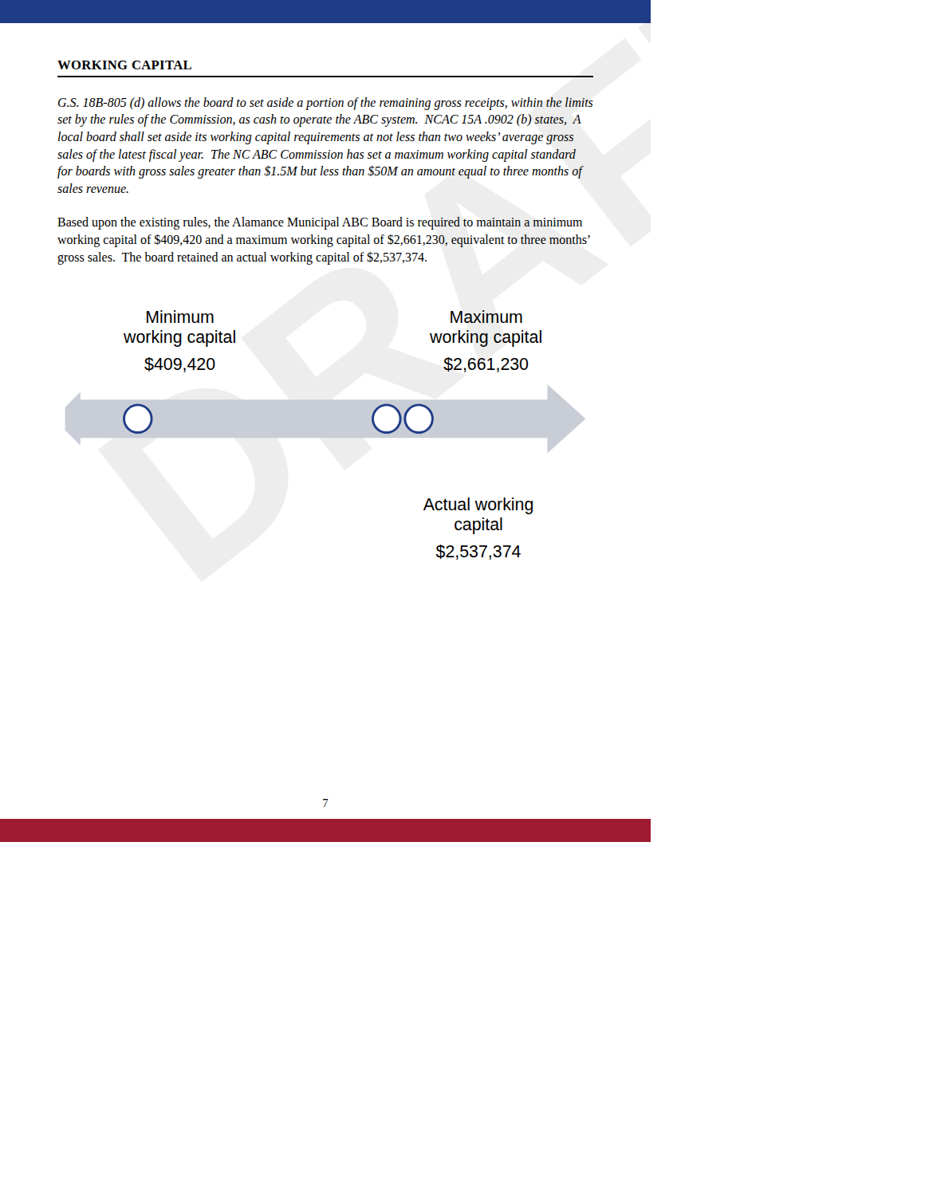DRAFT
WORKING CAPITAL
G.S. 18B-805 (d) allows the board to set aside a portion of the remaining gross receipts, within the limits set by the rules of the Commission, as cash to operate the ABC system. NCAC 15A .0902 (b) states, A local board shall set aside its working capital requirements at not less than two weeks’ average gross sales of the latest fiscal year. The NC ABC Commission has set a maximum working capital standard for boards with gross sales greater than $1.5M but less than $50M an amount equal to three months of sales revenue.
Based upon the existing rules, the Alamance Municipal ABC Board is required to maintain a minimum working capital of $409,420 and a maximum working capital of $2,661,230, equivalent to three months’ gross sales. The board retained an actual working capital of $2,537,374.
Minimum
working capital $409,420
Maximum
working capital $2,661,230
Actual working
capital $2,537,374
7